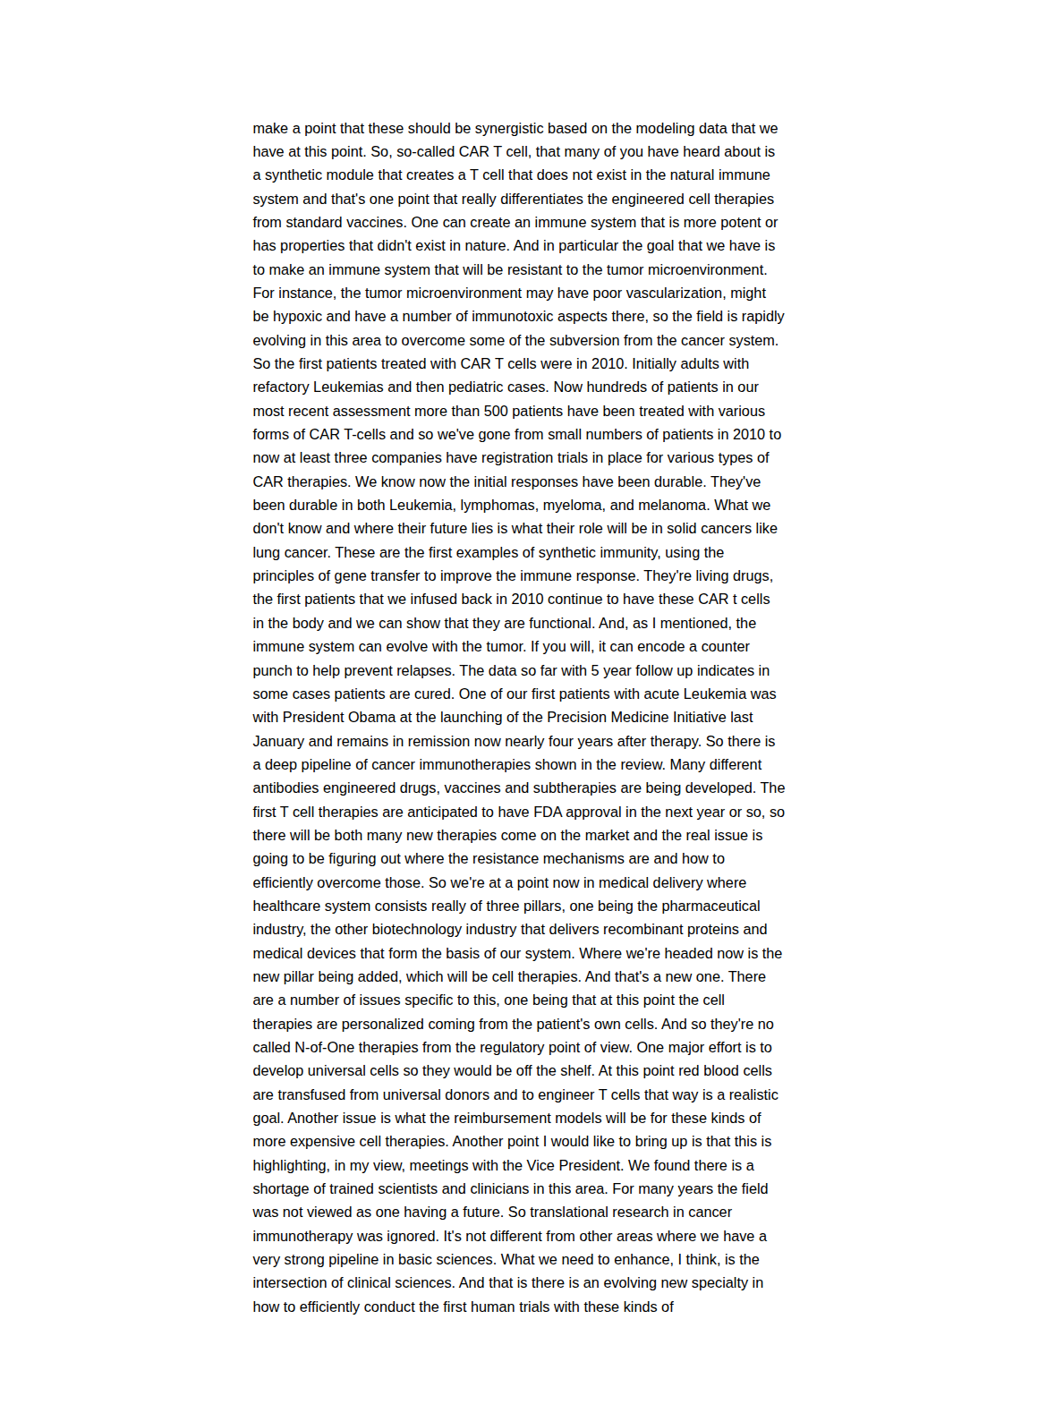make a point that these should be synergistic based on the modeling data that we have at this point. So, so-called CAR T cell, that many of you have heard about is a synthetic module that creates a T cell that does not exist in the natural immune system and that's one point that really differentiates the engineered cell therapies from standard vaccines. One can create an immune system that is more potent or has properties that didn't exist in nature. And in particular the goal that we have is to make an immune system that will be resistant to the tumor microenvironment. For instance, the tumor microenvironment may have poor vascularization, might be hypoxic and have a number of immunotoxic aspects there, so the field is rapidly evolving in this area to overcome some of the subversion from the cancer system. So the first patients treated with CAR T cells were in 2010. Initially adults with refactory Leukemias and then pediatric cases. Now hundreds of patients in our most recent assessment more than 500 patients have been treated with various forms of CAR T-cells and so we've gone from small numbers of patients in 2010 to now at least three companies have registration trials in place for various types of CAR therapies. We know now the initial responses have been durable. They've been durable in both Leukemia, lymphomas, myeloma, and melanoma. What we don't know and where their future lies is what their role will be in solid cancers like lung cancer. These are the first examples of synthetic immunity, using the principles of gene transfer to improve the immune response. They're living drugs, the first patients that we infused back in 2010 continue to have these CAR t cells in the body and we can show that they are functional. And, as I mentioned, the immune system can evolve with the tumor. If you will, it can encode a counter punch to help prevent relapses. The data so far with 5 year follow up indicates in some cases patients are cured. One of our first patients with acute Leukemia was with President Obama at the launching of the Precision Medicine Initiative last January and remains in remission now nearly four years after therapy. So there is a deep pipeline of cancer immunotherapies shown in the review. Many different antibodies engineered drugs, vaccines and subtherapies are being developed. The first T cell therapies are anticipated to have FDA approval in the next year or so, so there will be both many new therapies come on the market and the real issue is going to be figuring out where the resistance mechanisms are and how to efficiently overcome those. So we're at a point now in medical delivery where healthcare system consists really of three pillars, one being the pharmaceutical industry, the other biotechnology industry that delivers recombinant proteins and medical devices that form the basis of our system. Where we're headed now is the new pillar being added, which will be cell therapies. And that's a new one. There are a number of issues specific to this, one being that at this point the cell therapies are personalized coming from the patient's own cells. And so they're no called N-of-One therapies from the regulatory point of view. One major effort is to develop universal cells so they would be off the shelf. At this point red blood cells are transfused from universal donors and to engineer T cells that way is a realistic goal. Another issue is what the reimbursement models will be for these kinds of more expensive cell therapies. Another point I would like to bring up is that this is highlighting, in my view, meetings with the Vice President. We found there is a shortage of trained scientists and clinicians in this area. For many years the field was not viewed as one having a future. So translational research in cancer immunotherapy was ignored. It's not different from other areas where we have a very strong pipeline in basic sciences. What we need to enhance, I think, is the intersection of clinical sciences. And that is there is an evolving new specialty in how to efficiently conduct the first human trials with these kinds of